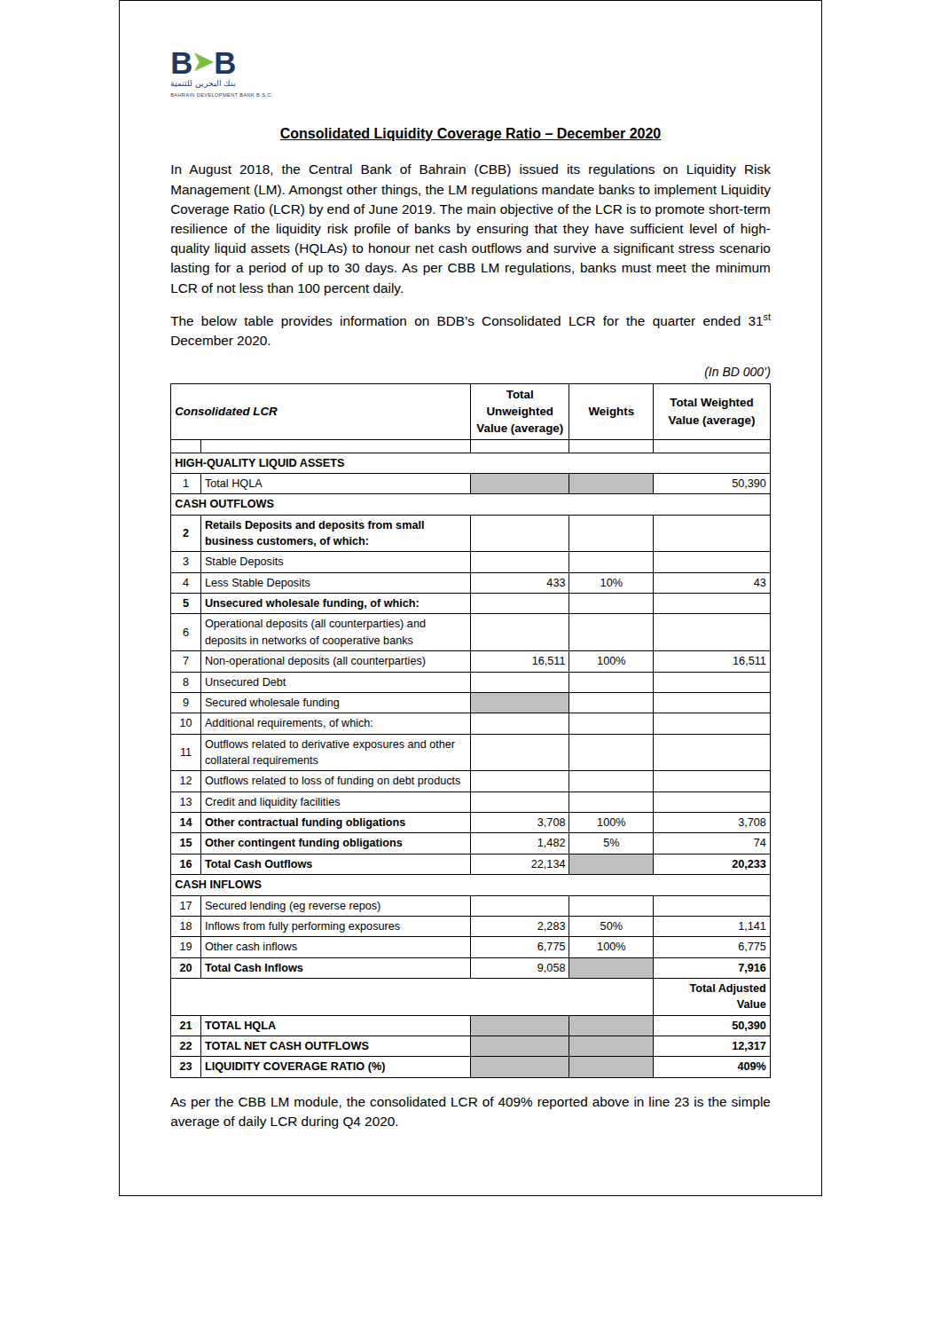B➤B
بنك البحرين للتنمية
BAHRAIN DEVELOPMENT BANK B.S.C.
Consolidated Liquidity Coverage Ratio – December 2020
In August 2018, the Central Bank of Bahrain (CBB) issued its regulations on Liquidity Risk Management (LM). Amongst other things, the LM regulations mandate banks to implement Liquidity Coverage Ratio (LCR) by end of June 2019. The main objective of the LCR is to promote short-term resilience of the liquidity risk profile of banks by ensuring that they have sufficient level of high-quality liquid assets (HQLAs) to honour net cash outflows and survive a significant stress scenario lasting for a period of up to 30 days. As per CBB LM regulations, banks must meet the minimum LCR of not less than 100 percent daily.
The below table provides information on BDB’s Consolidated LCR for the quarter ended 31st December 2020.
(In BD 000’)
| Consolidated LCR | Total Unweighted Value (average) | Weights | Total Weighted Value (average) |
| HIGH-QUALITY LIQUID ASSETS |
| 1 | Total HQLA | | | 50,390 |
| CASH OUTFLOWS |
| 2 | Retails Deposits and deposits from small business customers, of which: | | | |
| 3 | Stable Deposits | | | |
| 4 | Less Stable Deposits | 433 | 10% | 43 |
| 5 | Unsecured wholesale funding, of which: | | | |
| 6 | Operational deposits (all counterparties) and deposits in networks of cooperative banks | | | |
| 7 | Non-operational deposits (all counterparties) | 16,511 | 100% | 16,511 |
| 8 | Unsecured Debt | | | |
| 9 | Secured wholesale funding | | | |
| 10 | Additional requirements, of which: | | | |
| 11 | Outflows related to derivative exposures and other collateral requirements | | | |
| 12 | Outflows related to loss of funding on debt products | | | |
| 13 | Credit and liquidity facilities | | | |
| 14 | Other contractual funding obligations | 3,708 | 100% | 3,708 |
| 15 | Other contingent funding obligations | 1,482 | 5% | 74 |
| 16 | Total Cash Outflows | 22,134 | | 20,233 |
| CASH INFLOWS |
| 17 | Secured lending (eg reverse repos) | | | |
| 18 | Inflows from fully performing exposures | 2,283 | 50% | 1,141 |
| 19 | Other cash inflows | 6,775 | 100% | 6,775 |
| 20 | Total Cash Inflows | 9,058 | | 7,916 |
| | Total Adjusted Value |
| 21 | TOTAL HQLA | | | 50,390 |
| 22 | TOTAL NET CASH OUTFLOWS | | | 12,317 |
| 23 | LIQUIDITY COVERAGE RATIO (%) | | | 409% |
As per the CBB LM module, the consolidated LCR of 409% reported above in line 23 is the simple average of daily LCR during Q4 2020.